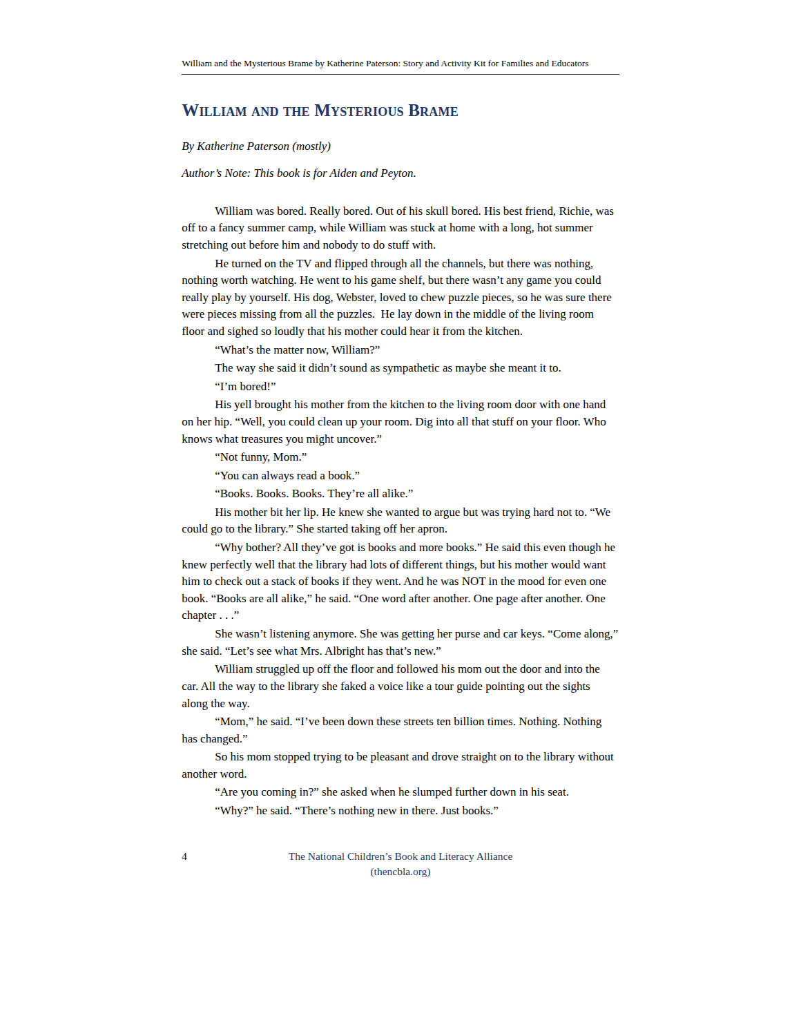William and the Mysterious Brame by Katherine Paterson: Story and Activity Kit for Families and Educators
William and the Mysterious Brame
By Katherine Paterson (mostly)
Author’s Note: This book is for Aiden and Peyton.
William was bored. Really bored. Out of his skull bored. His best friend, Richie, was off to a fancy summer camp, while William was stuck at home with a long, hot summer stretching out before him and nobody to do stuff with.
He turned on the TV and flipped through all the channels, but there was nothing, nothing worth watching. He went to his game shelf, but there wasn’t any game you could really play by yourself. His dog, Webster, loved to chew puzzle pieces, so he was sure there were pieces missing from all the puzzles. He lay down in the middle of the living room floor and sighed so loudly that his mother could hear it from the kitchen.
“What’s the matter now, William?”
The way she said it didn’t sound as sympathetic as maybe she meant it to.
“I’m bored!”
His yell brought his mother from the kitchen to the living room door with one hand on her hip. “Well, you could clean up your room. Dig into all that stuff on your floor. Who knows what treasures you might uncover.”
“Not funny, Mom.”
“You can always read a book.”
“Books. Books. Books. They’re all alike.”
His mother bit her lip. He knew she wanted to argue but was trying hard not to. “We could go to the library.” She started taking off her apron.
“Why bother? All they’ve got is books and more books.” He said this even though he knew perfectly well that the library had lots of different things, but his mother would want him to check out a stack of books if they went. And he was NOT in the mood for even one book. “Books are all alike,” he said. “One word after another. One page after another. One chapter . . .”
She wasn’t listening anymore. She was getting her purse and car keys. “Come along,” she said. “Let’s see what Mrs. Albright has that’s new.”
William struggled up off the floor and followed his mom out the door and into the car. All the way to the library she faked a voice like a tour guide pointing out the sights
along the way.
“Mom,” he said. “I’ve been down these streets ten billion times. Nothing. Nothing
has changed.”
So his mom stopped trying to be pleasant and drove straight on to the library without another word.
“Are you coming in?” she asked when he slumped further down in his seat.
“Why?” he said. “There’s nothing new in there. Just books.”
4
The National Children’s Book and Literacy Alliance (thencbla.org)